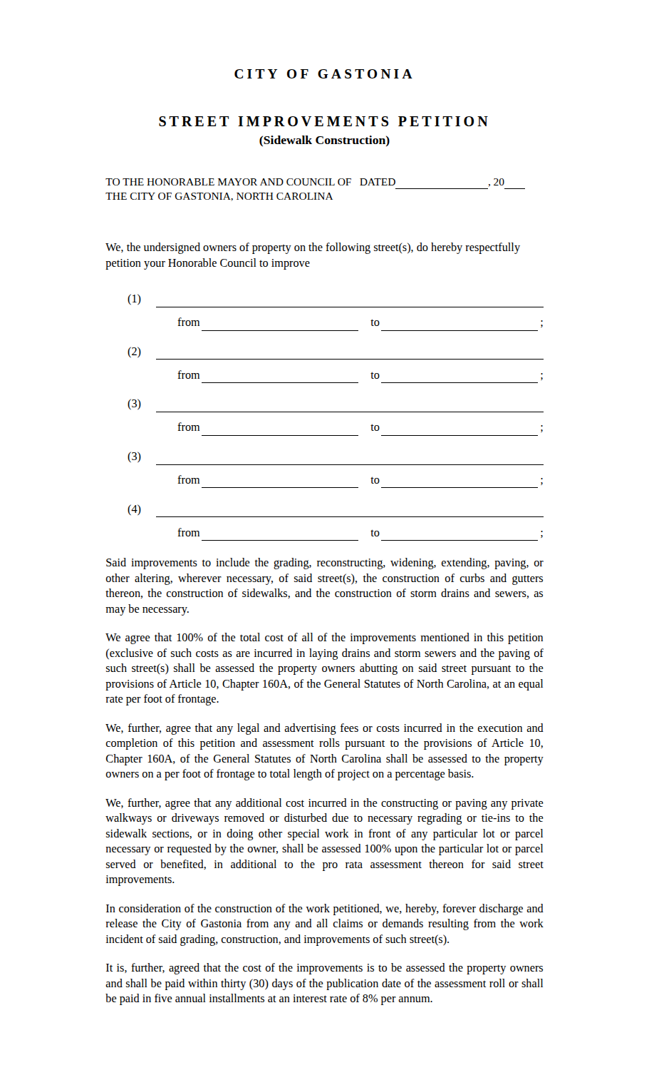City of Gastonia
Street Improvements Petition
(Sidewalk Construction)
| TO THE HONORABLE MAYOR AND COUNCIL OF THE CITY OF GASTONIA, NORTH CAROLINA | DATED , 20 |
We, the undersigned owners of property on the following street(s), do hereby respectfully petition your Honorable Council to improve
(1)
from to ;
(2)
from to ;
(3)
from to ;
(3)
from to ;
(4)
from to ;
Said improvements to include the grading, reconstructing, widening, extending, paving, or other altering, wherever necessary, of said street(s), the construction of curbs and gutters thereon, the construction of sidewalks, and the construction of storm drains and sewers, as may be necessary.
We agree that 100% of the total cost of all of the improvements mentioned in this petition (exclusive of such costs as are incurred in laying drains and storm sewers and the paving of such street(s) shall be assessed the property owners abutting on said street pursuant to the provisions of Article 10, Chapter 160A, of the General Statutes of North Carolina, at an equal rate per foot of frontage.
We, further, agree that any legal and advertising fees or costs incurred in the execution and completion of this petition and assessment rolls pursuant to the provisions of Article 10, Chapter 160A, of the General Statutes of North Carolina shall be assessed to the property owners on a per foot of frontage to total length of project on a percentage basis.
We, further, agree that any additional cost incurred in the constructing or paving any private walkways or driveways removed or disturbed due to necessary regrading or tie-ins to the sidewalk sections, or in doing other special work in front of any particular lot or parcel necessary or requested by the owner, shall be assessed 100% upon the particular lot or parcel served or benefited, in additional to the pro rata assessment thereon for said street improvements.
In consideration of the construction of the work petitioned, we, hereby, forever discharge and release the City of Gastonia from any and all claims or demands resulting from the work incident of said grading, construction, and improvements of such street(s).
It is, further, agreed that the cost of the improvements is to be assessed the property owners and shall be paid within thirty (30) days of the publication date of the assessment roll or shall be paid in five annual installments at an interest rate of 8% per annum.